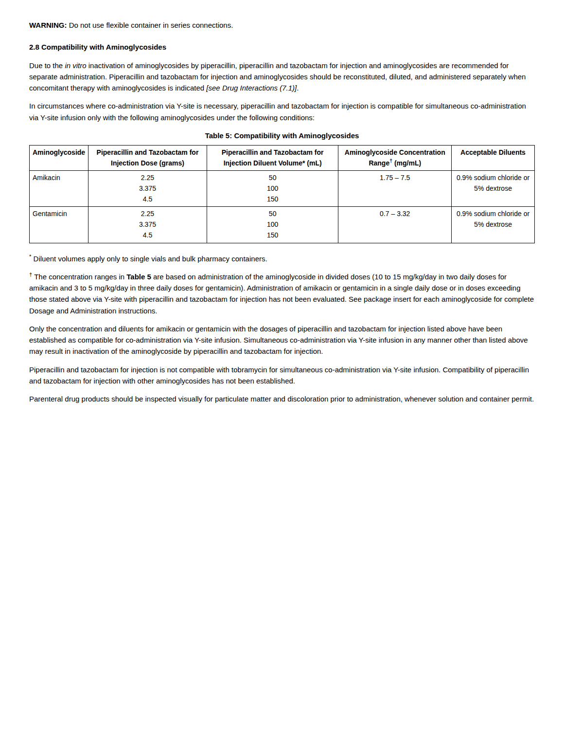WARNING: Do not use flexible container in series connections.
2.8 Compatibility with Aminoglycosides
Due to the in vitro inactivation of aminoglycosides by piperacillin, piperacillin and tazobactam for injection and aminoglycosides are recommended for separate administration. Piperacillin and tazobactam for injection and aminoglycosides should be reconstituted, diluted, and administered separately when concomitant therapy with aminoglycosides is indicated [see Drug Interactions (7.1)].
In circumstances where co-administration via Y-site is necessary, piperacillin and tazobactam for injection is compatible for simultaneous co-administration via Y-site infusion only with the following aminoglycosides under the following conditions:
Table 5: Compatibility with Aminoglycosides
| Aminoglycoside | Piperacillin and Tazobactam for Injection Dose (grams) | Piperacillin and Tazobactam for Injection Diluent Volume* (mL) | Aminoglycoside Concentration Range † (mg/mL) | Acceptable Diluents |
| --- | --- | --- | --- | --- |
| Amikacin | 2.25 3.375 4.5 | 50 100 150 | 1.75 – 7.5 | 0.9% sodium chloride or 5% dextrose |
| Gentamicin | 2.25 3.375 4.5 | 50 100 150 | 0.7 – 3.32 | 0.9% sodium chloride or 5% dextrose |
* Diluent volumes apply only to single vials and bulk pharmacy containers.
† The concentration ranges in Table 5 are based on administration of the aminoglycoside in divided doses (10 to 15 mg/kg/day in two daily doses for amikacin and 3 to 5 mg/kg/day in three daily doses for gentamicin). Administration of amikacin or gentamicin in a single daily dose or in doses exceeding those stated above via Y-site with piperacillin and tazobactam for injection has not been evaluated. See package insert for each aminoglycoside for complete Dosage and Administration instructions.
Only the concentration and diluents for amikacin or gentamicin with the dosages of piperacillin and tazobactam for injection listed above have been established as compatible for co-administration via Y-site infusion. Simultaneous co-administration via Y-site infusion in any manner other than listed above may result in inactivation of the aminoglycoside by piperacillin and tazobactam for injection.
Piperacillin and tazobactam for injection is not compatible with tobramycin for simultaneous co-administration via Y-site infusion. Compatibility of piperacillin and tazobactam for injection with other aminoglycosides has not been established.
Parenteral drug products should be inspected visually for particulate matter and discoloration prior to administration, whenever solution and container permit.